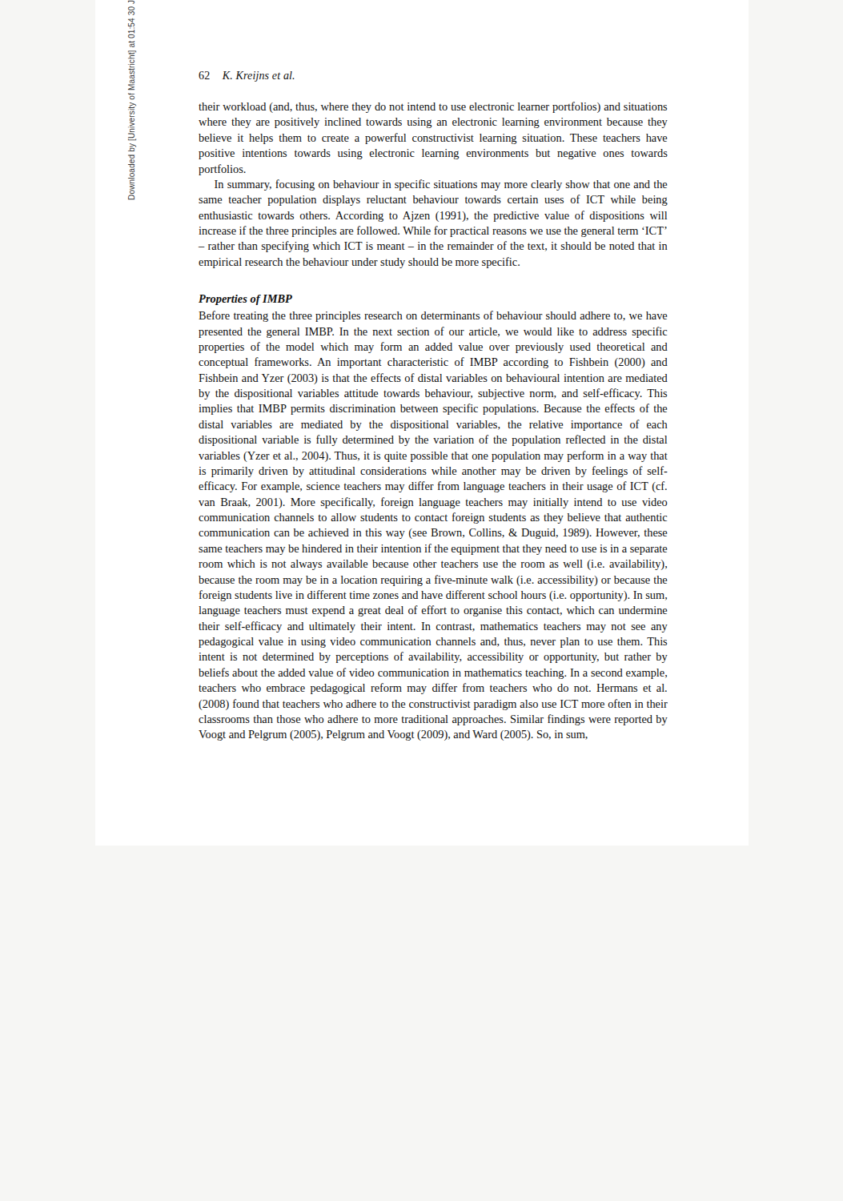Downloaded by [University of Maastricht] at 01:54 30 July 2013
62 K. Kreijns et al.
their workload (and, thus, where they do not intend to use electronic learner portfolios) and situations where they are positively inclined towards using an electronic learning environment because they believe it helps them to create a powerful constructivist learning situation. These teachers have positive intentions towards using electronic learning environments but negative ones towards portfolios.
In summary, focusing on behaviour in specific situations may more clearly show that one and the same teacher population displays reluctant behaviour towards certain uses of ICT while being enthusiastic towards others. According to Ajzen (1991), the predictive value of dispositions will increase if the three principles are followed. While for practical reasons we use the general term ‘ICT’ – rather than specifying which ICT is meant – in the remainder of the text, it should be noted that in empirical research the behaviour under study should be more specific.
Properties of IMBP
Before treating the three principles research on determinants of behaviour should adhere to, we have presented the general IMBP. In the next section of our article, we would like to address specific properties of the model which may form an added value over previously used theoretical and conceptual frameworks. An important characteristic of IMBP according to Fishbein (2000) and Fishbein and Yzer (2003) is that the effects of distal variables on behavioural intention are mediated by the dispositional variables attitude towards behaviour, subjective norm, and self-efficacy. This implies that IMBP permits discrimination between specific populations. Because the effects of the distal variables are mediated by the dispositional variables, the relative importance of each dispositional variable is fully determined by the variation of the population reflected in the distal variables (Yzer et al., 2004). Thus, it is quite possible that one population may perform in a way that is primarily driven by attitudinal considerations while another may be driven by feelings of self-efficacy. For example, science teachers may differ from language teachers in their usage of ICT (cf. van Braak, 2001). More specifically, foreign language teachers may initially intend to use video communication channels to allow students to contact foreign students as they believe that authentic communication can be achieved in this way (see Brown, Collins, & Duguid, 1989). However, these same teachers may be hindered in their intention if the equipment that they need to use is in a separate room which is not always available because other teachers use the room as well (i.e. availability), because the room may be in a location requiring a five-minute walk (i.e. accessibility) or because the foreign students live in different time zones and have different school hours (i.e. opportunity). In sum, language teachers must expend a great deal of effort to organise this contact, which can undermine their self-efficacy and ultimately their intent. In contrast, mathematics teachers may not see any pedagogical value in using video communication channels and, thus, never plan to use them. This intent is not determined by perceptions of availability, accessibility or opportunity, but rather by beliefs about the added value of video communication in mathematics teaching. In a second example, teachers who embrace pedagogical reform may differ from teachers who do not. Hermans et al. (2008) found that teachers who adhere to the constructivist paradigm also use ICT more often in their classrooms than those who adhere to more traditional approaches. Similar findings were reported by Voogt and Pelgrum (2005), Pelgrum and Voogt (2009), and Ward (2005). So, in sum,